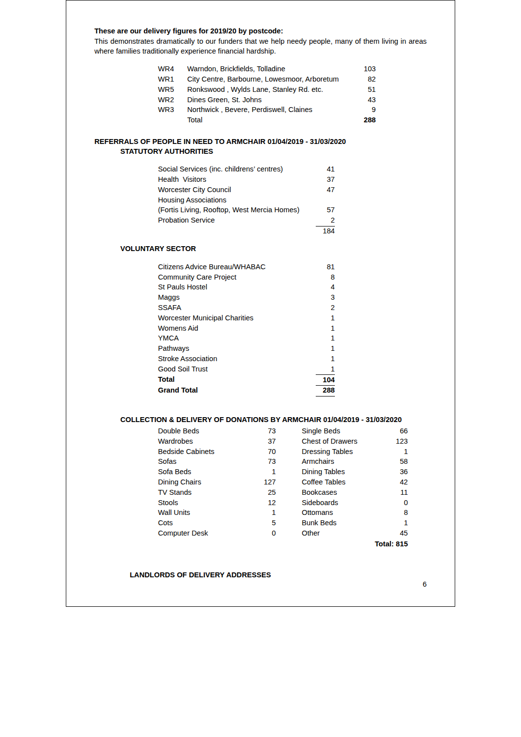These are our delivery figures for 2019/20 by postcode:
This demonstrates dramatically to our funders that we help needy people, many of them living in areas where families traditionally experience financial hardship.
| WR4 | Warndon, Brickfields, Tolladine | 103 |
| WR1 | City Centre, Barbourne, Lowesmoor, Arboretum | 82 |
| WR5 | Ronkswood , Wylds Lane, Stanley Rd. etc. | 51 |
| WR2 | Dines Green, St. Johns | 43 |
| WR3 | Northwick , Bevere, Perdiswell, Claines | 9 |
| | Total | 288 |
REFERRALS OF PEOPLE IN NEED TO ARMCHAIR 01/04/2019 - 31/03/2020
STATUTORY AUTHORITIES
| Social Services (inc. childrens’ centres) | 41 |
| Health Visitors | 37 |
| Worcester City Council | 47 |
| Housing Associations | |
| (Fortis Living, Rooftop, West Mercia Homes) | 57 |
| Probation Service | 2 |
| | 184 |
VOLUNTARY SECTOR
| Citizens Advice Bureau/WHABAC | 81 |
| Community Care Project | 8 |
| St Pauls Hostel | 4 |
| Maggs | 3 |
| SSAFA | 2 |
| Worcester Municipal Charities | 1 |
| Womens Aid | 1 |
| YMCA | 1 |
| Pathways | 1 |
| Stroke Association | 1 |
| Good Soil Trust | 1 |
| Total | 104 |
| Grand Total | 288 |
COLLECTION & DELIVERY OF DONATIONS BY ARMCHAIR 01/04/2019 - 31/03/2020
| Double Beds | 73 | Single Beds | 66 |
| Wardrobes | 37 | Chest of Drawers | 123 |
| Bedside Cabinets | 70 | Dressing Tables | 1 |
| Sofas | 73 | Armchairs | 58 |
| Sofa Beds | 1 | Dining Tables | 36 |
| Dining Chairs | 127 | Coffee Tables | 42 |
| TV Stands | 25 | Bookcases | 11 |
| Stools | 12 | Sideboards | 0 |
| Wall Units | 1 | Ottomans | 8 |
| Cots | 5 | Bunk Beds | 1 |
| Computer Desk | 0 | Other | 45 |
| Total: 815 |
LANDLORDS OF DELIVERY ADDRESSES
6